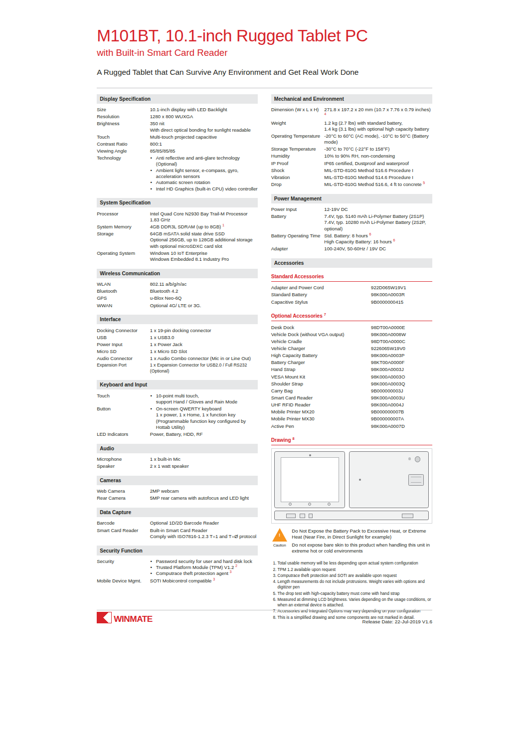M101BT, 10.1-inch Rugged Tablet PC
with Built-in Smart Card Reader
A Rugged Tablet that Can Survive Any Environment and Get Real Work Done
Display Specification
| Size | 10.1-inch display with LED Backlight |
| Resolution | 1280 x 800 WUXGA |
| Brightness | 350 nit With direct optical bonding for sunlight readable |
| Touch | Multi-touch projected capacitive |
| Contrast Ratio | 800:1 |
| Viewing Angle | 85/85/85/85 |
| Technology | Anti reflective and anti-glare technology (Optional) Ambient light sensor, e-compass, gyro, acceleration sensors Automatic screen rotation Intel HD Graphics (built-in CPU) video controller |
System Specification
| Processor | Intel Quad Core N2930 Bay Trail-M Processor 1.83 GHz |
| System Memory | 4GB DDR3L SDRAM (up to 8GB) 1 |
| Storage | 64GB mSATA solid state drive SSD Optional 256GB, up to 128GB additional storage with optional microSDXC card slot |
| Operating System | Windows 10 IoT Enterprise Windows Embedded 8.1 Industry Pro |
Wireless Communication
| WLAN | 802.11 a/b/g/n/ac |
| Bluetooth | Bluetooth 4.2 |
| GPS | u-Blox Neo-6Q |
| WWAN | Optional 4G/ LTE or 3G. |
Interface
| Docking Connector | 1 x 19-pin docking connector |
| USB | 1 x USB3.0 |
| Power Input | 1 x Power Jack |
| Micro SD | 1 x Micro SD Slot |
| Audio Connector | 1 x Audio Combo connector (Mic in or Line Out) |
| Expansion Port | 1 x Expansion Connector for USB2.0 / Full RS232 (Optional) |
Keyboard and Input
| Touch | 10-point multi touch, support Hand / Gloves and Rain Mode |
| Button | On-screen QWERTY keyboard 1 x power, 1 x Home, 1 x function key (Programmable function key configured by Hottab Utility) |
| LED Indicators | Power, Battery, HDD, RF |
Audio
| Microphone | 1 x built-in Mic |
| Speaker | 2 x 1 watt speaker |
Cameras
| Web Camera | 2MP webcam |
| Rear Camera | 5MP rear camera with autofocus and LED light |
Data Capture
| Barcode | Optional 1D/2D Barcode Reader |
| Smart Card Reader | Built-in Smart Card Reader Comply with ISO7816-1.2.3 T=1 and T=Ø protocol |
Security Function
| Security | Password security for user and hard disk lock Trusted Platform Module (TPM) V1.2 2 Computrace theft protection agent 3 |
| Mobile Device Mgmt. | SOTI Mobicontrol compatible 3 |
Mechanical and Environment
| Dimension (W x L x H) | 271.8 x 197.2 x 20 mm (10.7 x 7.76 x 0.79 inches) 4 |
| Weight | 1.2 kg (2.7 lbs) with standard battery, 1.4 kg (3.1 lbs) with optional high capacity battery |
| Operating Temperature | -20°C to 60°C (AC mode), -10°C to 50°C (Battery mode) |
| Storage Temperature | -30°C to 70°C (-22°F to 158°F) |
| Humidity | 10% to 90% RH, non-condensing |
| IP Proof | IP65 certified, Dustproof and waterproof |
| Shock | MIL-STD-810G Method 516.6 Procedure I |
| Vibration | MIL-STD-810G Method 514.6 Procedure I |
| Drop | MIL-STD-810G Method 516.6, 4 ft to concrete 5 |
Power Management
| Power Input | 12-19V DC |
| Battery | 7.4V, typ. 5140 mAh Li-Polymer Battery (2S1P) 7.4V, typ. 10280 mAh Li-Polymer Battery (2S2P, optional) |
| Battery Operating Time | Std. Battery: 8 hours 6 High Capacity Battery: 16 hours 6 |
| Adapter | 100-240V, 50-60Hz / 19V DC |
Accessories
Standard Accessories
| Adapter and Power Cord | 922D065W19V1 |
| Standard Battery | 98K000A0003R |
| Capacitive Stylus | 9B0000000415 |
Optional Accessories 7
| Desk Dock | 98DT00A0000E |
| Vehicle Dock (without VGA output) | 98K000A0008W |
| Vehicle Cradle | 98DT00A0000C |
| Vehicle Charger | 9226065W19V0 |
| High Capacity Battery | 98K000A0003P |
| Battery Charger | 98KT00A0000F |
| Hand Strap | 98K000A0003J |
| VESA Mount Kit | 98K000A0003O |
| Shoulder Strap | 98K000A0003Q |
| Carry Bag | 9B000000003J |
| Smart Card Reader | 98K000A0003U |
| UHF RFID Reader | 98K000A0004J |
| Mobile Printer MX20 | 9B000000007B |
| Mobile Printer MX30 | 9B000000007A |
| Active Pen | 98K000A0007D |
Drawing 8
Caution
Do Not Expose the Battery Pack to Excessive Heat, or Extreme Heat (Near Fire, in Direct Sunlight for example)
Do not expose bare skin to this product when handling this unit in extreme hot or cold environments
Total usable memory will be less depending upon actual system configuration
TPM 1.2 available upon request
Computrace theft protection and SOTI are available upon request
Length measurements do not include protrusions. Weight varies with options and digitizer pen
The drop test with high-capacity battery must come with hand strap
Measured at dimming LCD brightness. Varies depending on the usage conditions, or when an external device is attached.
Accessories and Integrated Options may vary depending on your configuration
This is a simplified drawing and some components are not marked in detail.
WINMATE
Release Date: 22-Jul-2019 V1.6